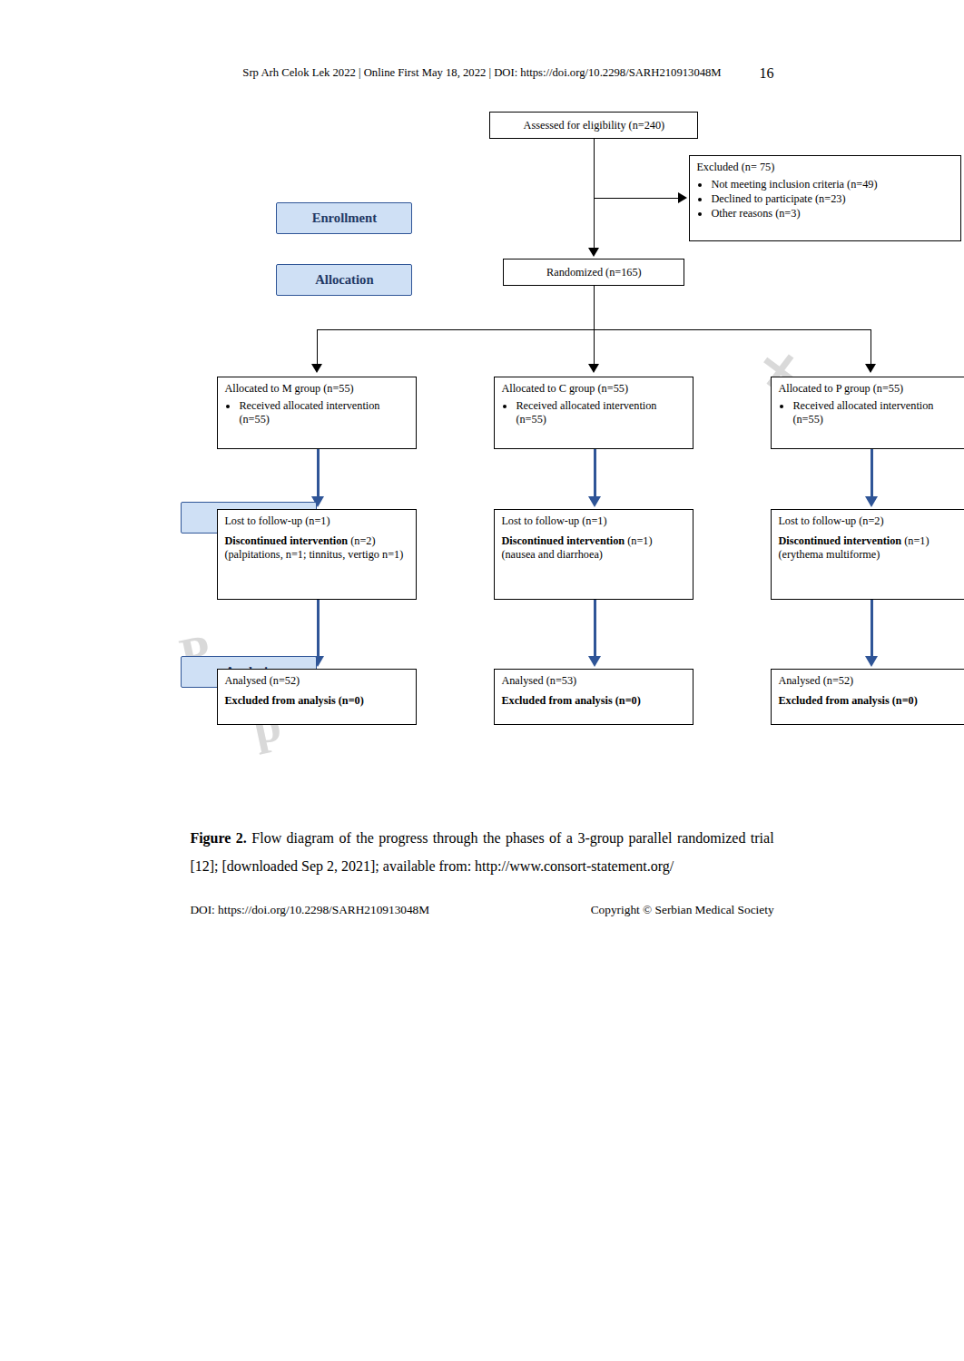Srp Arh Celok Lek 2022 | Online First May 18, 2022 | DOI: https://doi.org/10.2298/SARH210913048M 16
✕
P
a
p
Assessed for eligibility (n=240)
Excluded (n= 75)
Not meeting inclusion criteria (n=49)
Declined to participate (n=23)
Other reasons (n=3)
Randomized (n=165)
Enrollment
Allocation
Allocated to M group (n=55)
Received allocated intervention (n=55)
Allocated to C group (n=55)
Received allocated intervention (n=55)
Allocated to P group (n=55)
Received allocated intervention (n=55)
Follow-Up
Lost to follow-up (n=1)
Discontinued intervention (n=2) (palpitations, n=1; tinnitus, vertigo n=1)
Lost to follow-up (n=1)
Discontinued intervention (n=1) (nausea and diarrhoea)
Lost to follow-up (n=2)
Discontinued intervention (n=1) (erythema multiforme)
Analysis
Analysed (n=52)
Excluded from analysis (n=0)
Analysed (n=53)
Excluded from analysis (n=0)
Analysed (n=52)
Excluded from analysis (n=0)
Figure 2. Flow diagram of the progress through the phases of a 3-group parallel randomized trial [12]; [downloaded Sep 2, 2021]; available from: http://www.consort-statement.org/
DOI: https://doi.org/10.2298/SARH210913048M Copyright © Serbian Medical Society